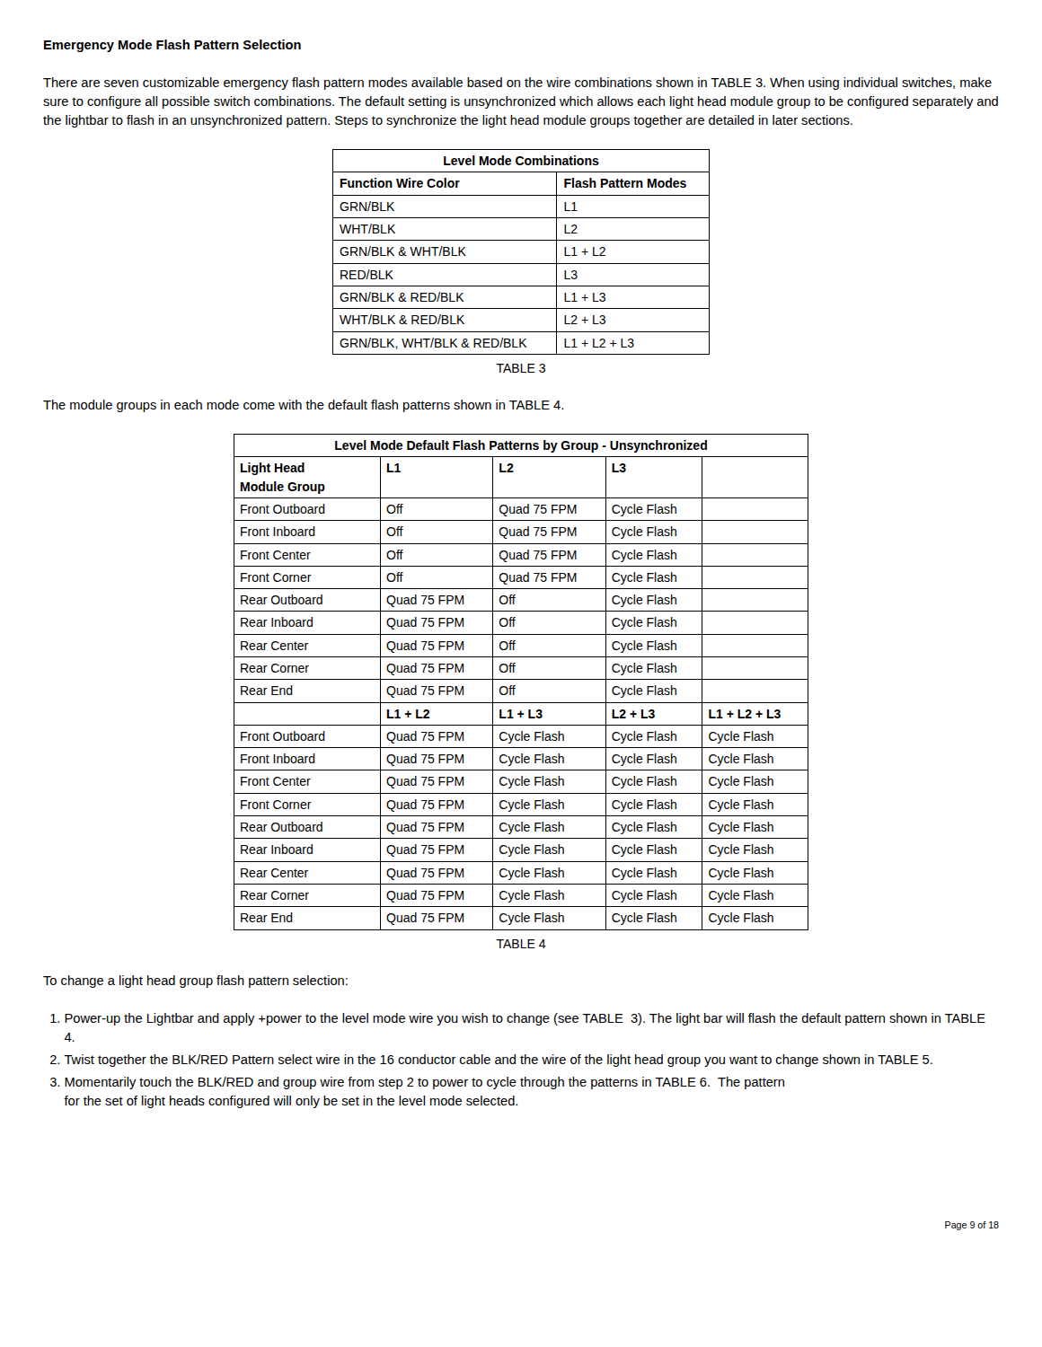Emergency Mode Flash Pattern Selection
There are seven customizable emergency flash pattern modes available based on the wire combinations shown in TABLE 3. When using individual switches, make sure to configure all possible switch combinations. The default setting is unsynchronized which allows each light head module group to be configured separately and the lightbar to flash in an unsynchronized pattern. Steps to synchronize the light head module groups together are detailed in later sections.
| Level Mode Combinations |
| --- |
| Function Wire Color | Flash Pattern Modes |
| GRN/BLK | L1 |
| WHT/BLK | L2 |
| GRN/BLK & WHT/BLK | L1 + L2 |
| RED/BLK | L3 |
| GRN/BLK & RED/BLK | L1 + L3 |
| WHT/BLK & RED/BLK | L2 + L3 |
| GRN/BLK, WHT/BLK & RED/BLK | L1 + L2 + L3 |
TABLE 3
The module groups in each mode come with the default flash patterns shown in TABLE 4.
| Level Mode Default Flash Patterns by Group - Unsynchronized |
| --- |
| Light Head Module Group | L1 | L2 | L3 | |
| Front Outboard | Off | Quad 75 FPM | Cycle Flash | |
| Front Inboard | Off | Quad 75 FPM | Cycle Flash | |
| Front Center | Off | Quad 75 FPM | Cycle Flash | |
| Front Corner | Off | Quad 75 FPM | Cycle Flash | |
| Rear Outboard | Quad 75 FPM | Off | Cycle Flash | |
| Rear Inboard | Quad 75 FPM | Off | Cycle Flash | |
| Rear Center | Quad 75 FPM | Off | Cycle Flash | |
| Rear Corner | Quad 75 FPM | Off | Cycle Flash | |
| Rear End | Quad 75 FPM | Off | Cycle Flash | |
| | L1 + L2 | L1 + L3 | L2 + L3 | L1 + L2 + L3 |
| Front Outboard | Quad 75 FPM | Cycle Flash | Cycle Flash | Cycle Flash |
| Front Inboard | Quad 75 FPM | Cycle Flash | Cycle Flash | Cycle Flash |
| Front Center | Quad 75 FPM | Cycle Flash | Cycle Flash | Cycle Flash |
| Front Corner | Quad 75 FPM | Cycle Flash | Cycle Flash | Cycle Flash |
| Rear Outboard | Quad 75 FPM | Cycle Flash | Cycle Flash | Cycle Flash |
| Rear Inboard | Quad 75 FPM | Cycle Flash | Cycle Flash | Cycle Flash |
| Rear Center | Quad 75 FPM | Cycle Flash | Cycle Flash | Cycle Flash |
| Rear Corner | Quad 75 FPM | Cycle Flash | Cycle Flash | Cycle Flash |
| Rear End | Quad 75 FPM | Cycle Flash | Cycle Flash | Cycle Flash |
TABLE 4
To change a light head group flash pattern selection:
Power-up the Lightbar and apply +power to the level mode wire you wish to change (see TABLE 3). The light bar will flash the default pattern shown in TABLE 4.
Twist together the BLK/RED Pattern select wire in the 16 conductor cable and the wire of the light head group you want to change shown in TABLE 5.
Momentarily touch the BLK/RED and group wire from step 2 to power to cycle through the patterns in TABLE 6. The pattern
for the set of light heads configured will only be set in the level mode selected.
Page 9 of 18